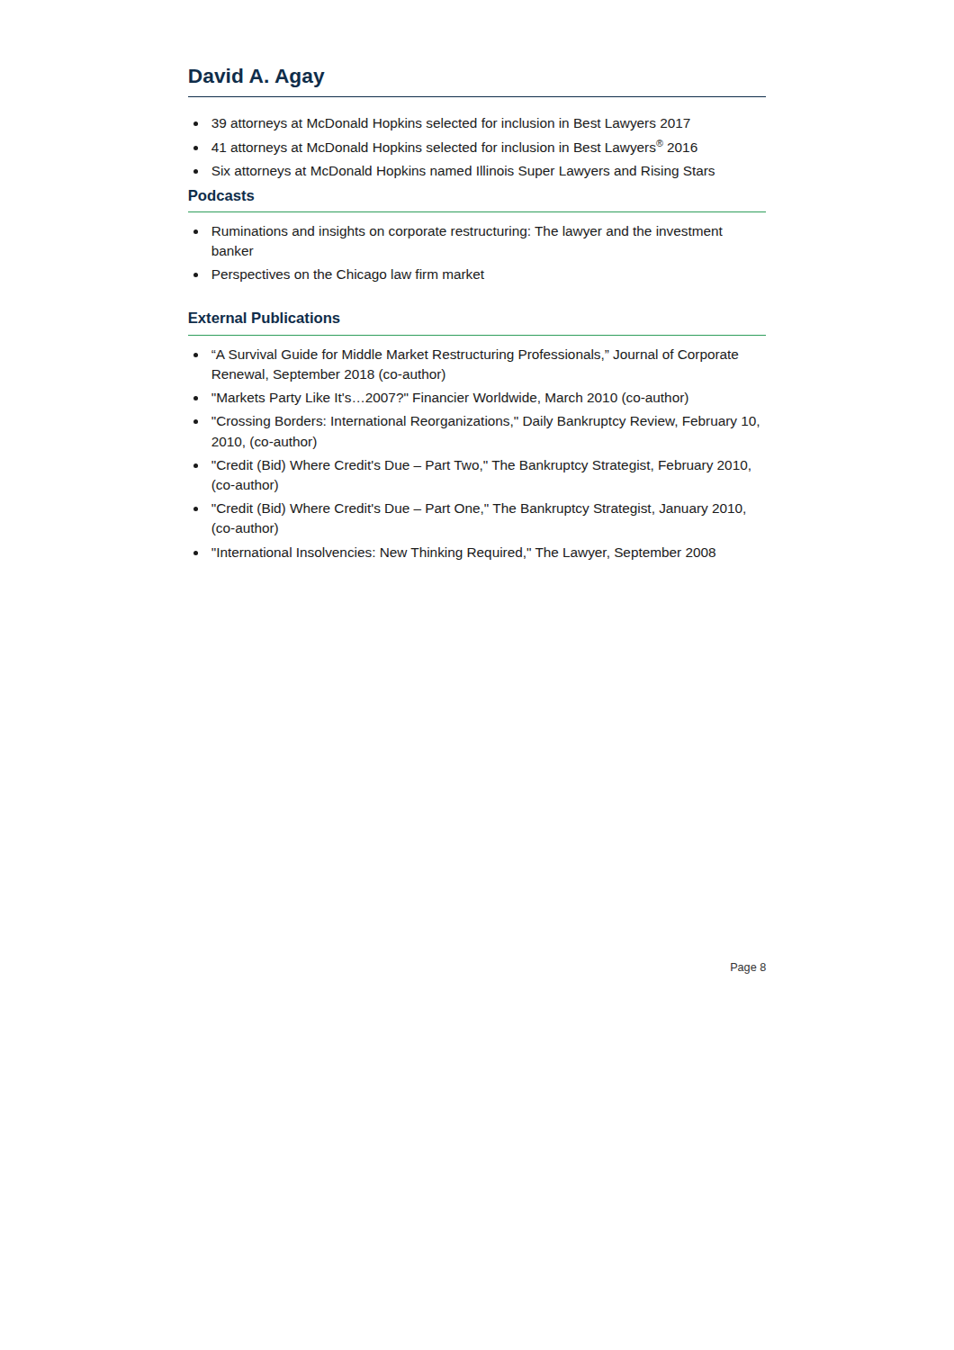David A. Agay
39 attorneys at McDonald Hopkins selected for inclusion in Best Lawyers 2017
41 attorneys at McDonald Hopkins selected for inclusion in Best Lawyers® 2016
Six attorneys at McDonald Hopkins named Illinois Super Lawyers and Rising Stars
Podcasts
Ruminations and insights on corporate restructuring: The lawyer and the investment banker
Perspectives on the Chicago law firm market
External Publications
“A Survival Guide for Middle Market Restructuring Professionals,” Journal of Corporate Renewal, September 2018 (co-author)
"Markets Party Like It's…2007?" Financier Worldwide, March 2010 (co-author)
"Crossing Borders: International Reorganizations," Daily Bankruptcy Review, February 10, 2010, (co-author)
"Credit (Bid) Where Credit's Due – Part Two," The Bankruptcy Strategist, February 2010, (co-author)
"Credit (Bid) Where Credit's Due – Part One," The Bankruptcy Strategist, January 2010, (co-author)
"International Insolvencies: New Thinking Required," The Lawyer, September 2008
Page 8